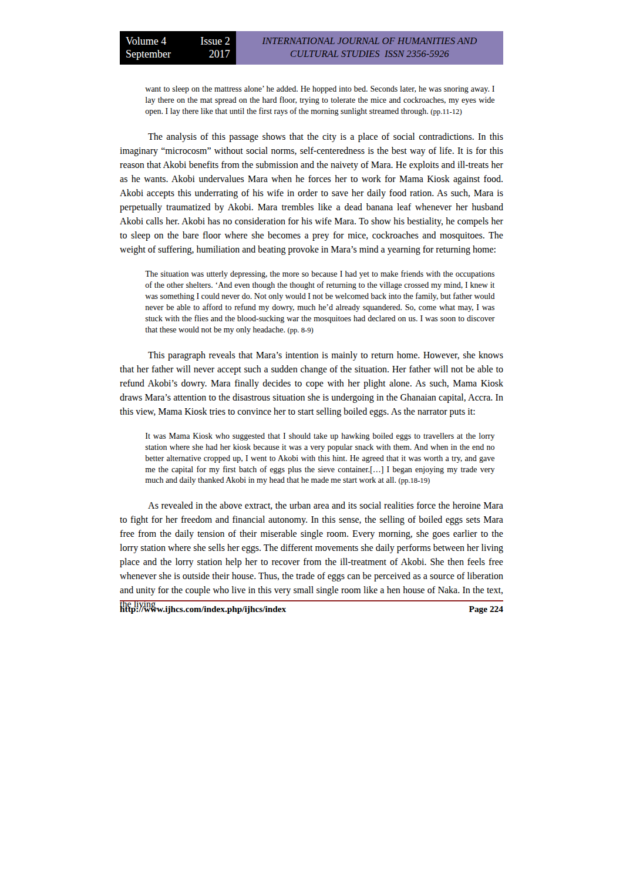Volume 4 Issue 2
September 2017
INTERNATIONAL JOURNAL OF HUMANITIES AND
CULTURAL STUDIES ISSN 2356-5926
want to sleep on the mattress alone’ he added. He hopped into bed. Seconds later, he was snoring away. I lay there on the mat spread on the hard floor, trying to tolerate the mice and cockroaches, my eyes wide open. I lay there like that until the first rays of the morning sunlight streamed through. (pp.11-12)
The analysis of this passage shows that the city is a place of social contradictions. In this imaginary “microcosm” without social norms, self-centeredness is the best way of life. It is for this reason that Akobi benefits from the submission and the naivety of Mara. He exploits and ill-treats her as he wants. Akobi undervalues Mara when he forces her to work for Mama Kiosk against food. Akobi accepts this underrating of his wife in order to save her daily food ration. As such, Mara is perpetually traumatized by Akobi. Mara trembles like a dead banana leaf whenever her husband Akobi calls her. Akobi has no consideration for his wife Mara. To show his bestiality, he compels her to sleep on the bare floor where she becomes a prey for mice, cockroaches and mosquitoes. The weight of suffering, humiliation and beating provoke in Mara’s mind a yearning for returning home:
The situation was utterly depressing, the more so because I had yet to make friends with the occupations of the other shelters. ‘And even though the thought of returning to the village crossed my mind, I knew it was something I could never do. Not only would I not be welcomed back into the family, but father would never be able to afford to refund my dowry, much he’d already squandered. So, come what may, I was stuck with the flies and the blood-sucking war the mosquitoes had declared on us. I was soon to discover that these would not be my only headache. (pp. 8-9)
This paragraph reveals that Mara’s intention is mainly to return home. However, she knows that her father will never accept such a sudden change of the situation. Her father will not be able to refund Akobi’s dowry. Mara finally decides to cope with her plight alone. As such, Mama Kiosk draws Mara’s attention to the disastrous situation she is undergoing in the Ghanaian capital, Accra. In this view, Mama Kiosk tries to convince her to start selling boiled eggs. As the narrator puts it:
It was Mama Kiosk who suggested that I should take up hawking boiled eggs to travellers at the lorry station where she had her kiosk because it was a very popular snack with them. And when in the end no better alternative cropped up, I went to Akobi with this hint. He agreed that it was worth a try, and gave me the capital for my first batch of eggs plus the sieve container.[…] I began enjoying my trade very much and daily thanked Akobi in my head that he made me start work at all. (pp.18-19)
As revealed in the above extract, the urban area and its social realities force the heroine Mara to fight for her freedom and financial autonomy. In this sense, the selling of boiled eggs sets Mara free from the daily tension of their miserable single room. Every morning, she goes earlier to the lorry station where she sells her eggs. The different movements she daily performs between her living place and the lorry station help her to recover from the ill-treatment of Akobi. She then feels free whenever she is outside their house. Thus, the trade of eggs can be perceived as a source of liberation and unity for the couple who live in this very small single room like a hen house of Naka. In the text, the living
http://www.ijhcs.com/index.php/ijhcs/index Page 224